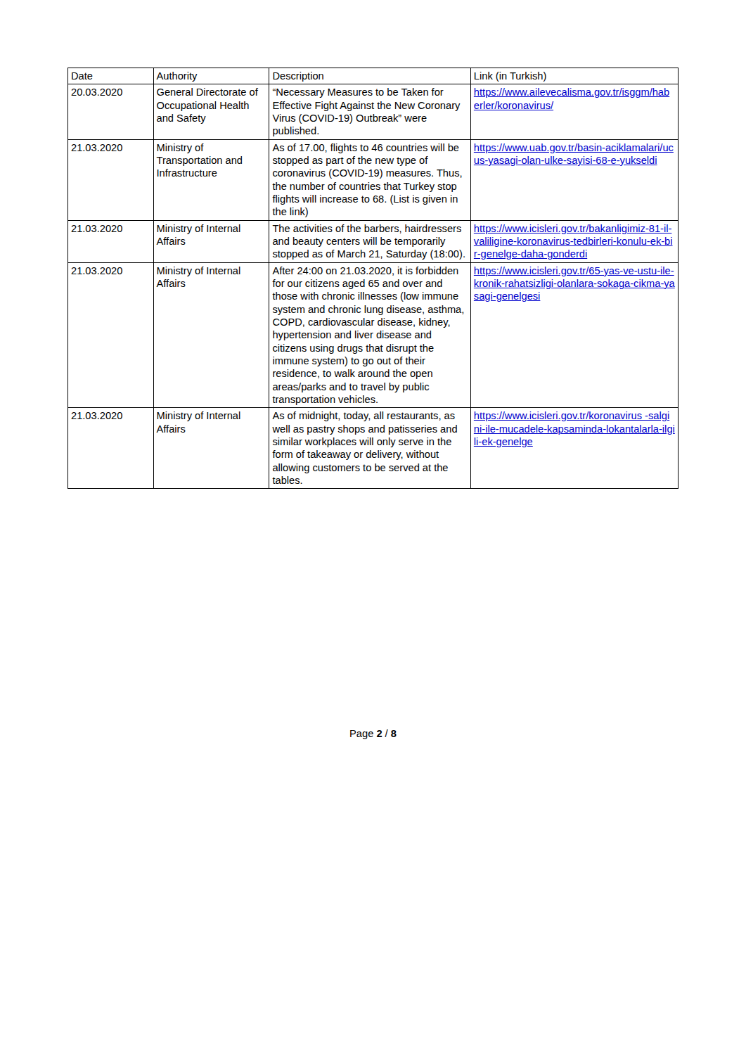| Date | Authority | Description | Link (in Turkish) |
| --- | --- | --- | --- |
| 20.03.2020 | General Directorate of Occupational Health and Safety | “Necessary Measures to be Taken for Effective Fight Against the New Coronary Virus (COVID-19) Outbreak” were published. | https://www.ailevecalisma.gov.tr/isggm/haberler/koronavirus/ |
| 21.03.2020 | Ministry of Transportation and Infrastructure | As of 17.00, flights to 46 countries will be stopped as part of the new type of coronavirus (COVID-19) measures. Thus, the number of countries that Turkey stop flights will increase to 68. (List is given in the link) | https://www.uab.gov.tr/basin-aciklamalari/ucus-yasagi-olan-ulke-sayisi-68-e-yukseldi |
| 21.03.2020 | Ministry of Internal Affairs | The activities of the barbers, hairdressers and beauty centers will be temporarily stopped as of March 21, Saturday (18:00). | https://www.icisleri.gov.tr/bakanligimiz-81-il-valiligine-koronavirus-tedbirleri-konulu-ek-bir-genelge-daha-gonderdi |
| 21.03.2020 | Ministry of Internal Affairs | After 24:00 on 21.03.2020, it is forbidden for our citizens aged 65 and over and those with chronic illnesses (low immune system and chronic lung disease, asthma, COPD, cardiovascular disease, kidney, hypertension and liver disease and citizens using drugs that disrupt the immune system) to go out of their residence, to walk around the open areas/parks and to travel by public transportation vehicles. | https://www.icisleri.gov.tr/65-yas-ve-ustu-ile-kronik-rahatsizligi-olanlara-sokaga-cikma-yasagi-genelgesi |
| 21.03.2020 | Ministry of Internal Affairs | As of midnight, today, all restaurants, as well as pastry shops and patisseries and similar workplaces will only serve in the form of takeaway or delivery, without allowing customers to be served at the tables. | https://www.icisleri.gov.tr/koronavirus -salgini-ile-mucadele-kapsaminda-lokantalarla-ilgili-ek-genelge |
Page 2 / 8